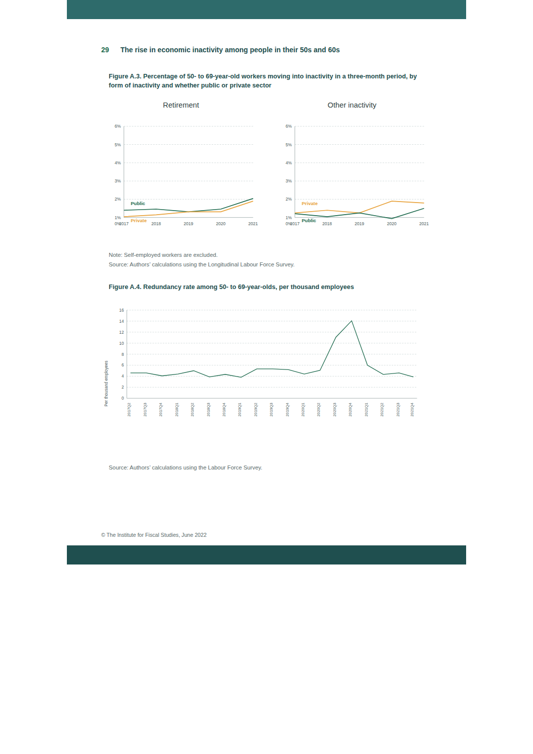29 The rise in economic inactivity among people in their 50s and 60s
Figure A.3. Percentage of 50- to 69-year-old workers moving into inactivity in a three-month period, by form of inactivity and whether public or private sector
Retirement
6% 5% 4% 3% 2% 1% 0% 2017 2018 2019 2020 2021 Public Private
Other inactivity
6% 5% 4% 3% 2% 1% 0% 2017 2018 2019 2020 2021 Private Public
Note: Self-employed workers are excluded.
Source: Authors’ calculations using the Longitudinal Labour Force Survey.
Figure A.4. Redundancy rate among 50- to 69-year-olds, per thousand employees
Per thousand employees 16 14 12 10 8 6 4 2 0 data line: 19 quarters, values approx: 4.6,4.6,4.1,4.4,5.0,3.9,4.3,3.8,5.3,5.3,5.2,4.4,5.1,11.1,14.1,6.0,4.3,4.6,3.9 x from 80 to 850 step ~42.8 ; y = 270 - v*15 2017Q2 2017Q3 2017Q4 2018Q1 2018Q2 2018Q3 2018Q4 2019Q1 2019Q2 2019Q3 2019Q4 2020Q1 2020Q2 2020Q3 2020Q4 2021Q1 2021Q2 2021Q3 2021Q4
Source: Authors’ calculations using the Labour Force Survey.
© The Institute for Fiscal Studies, June 2022